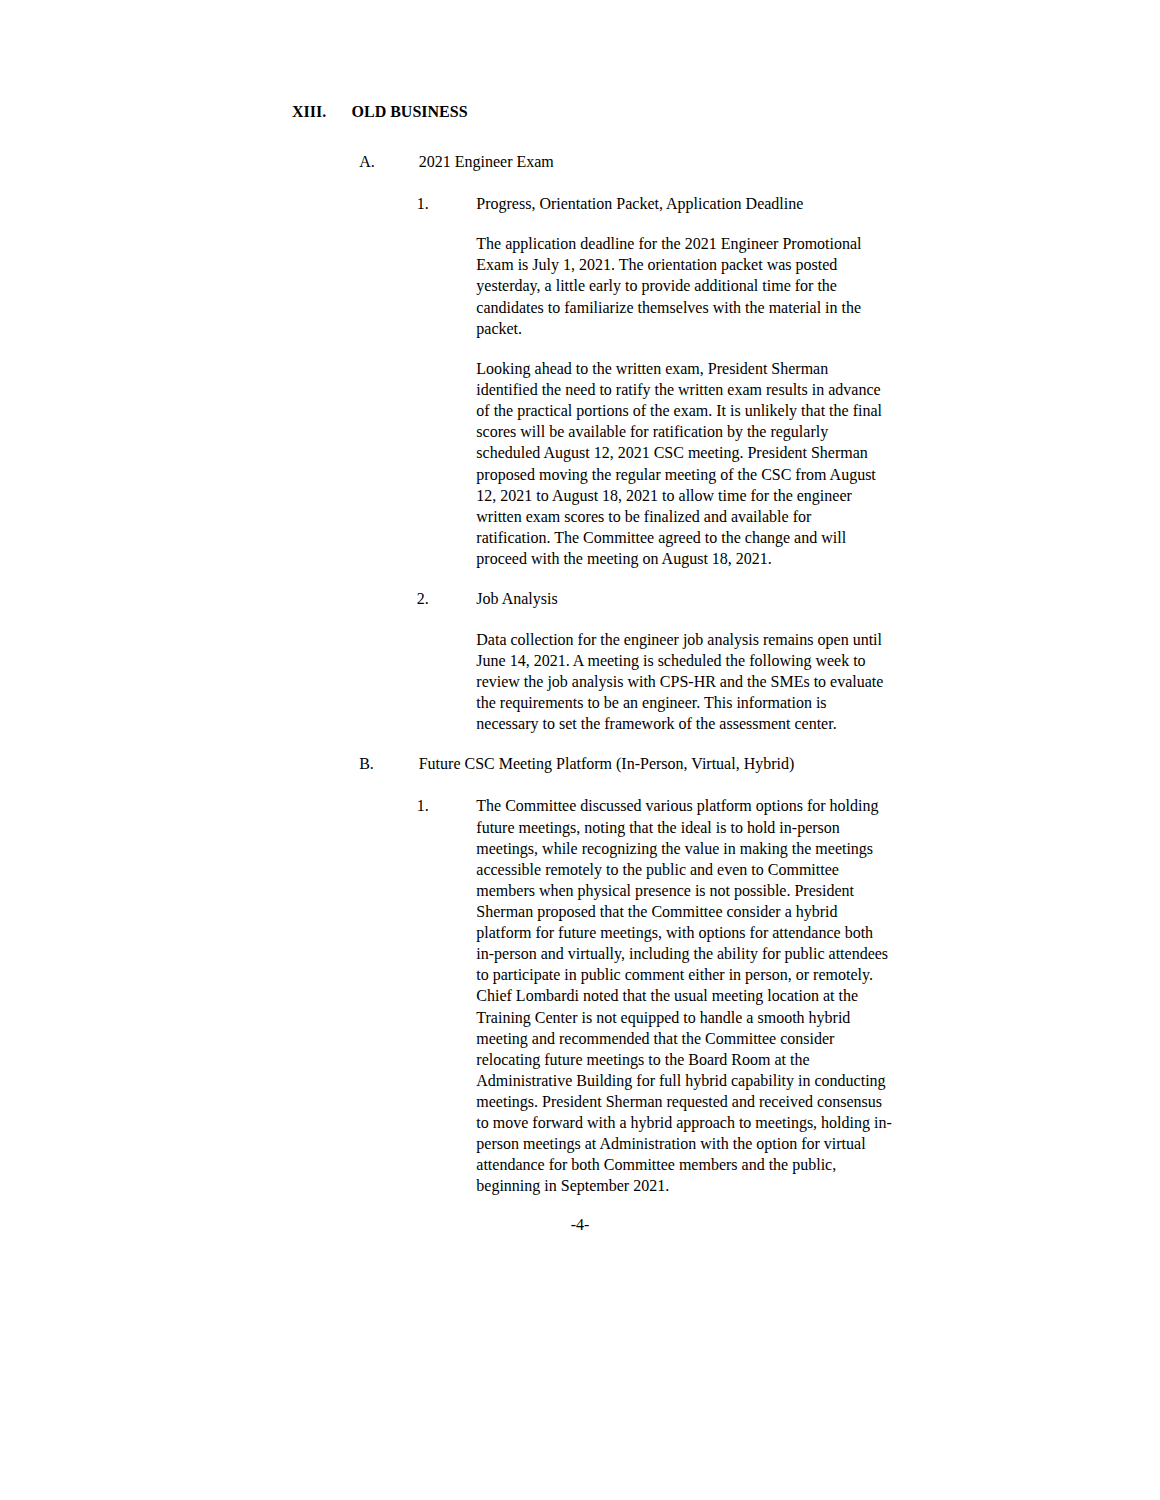XIII. OLD BUSINESS
A. 2021 Engineer Exam
1. Progress, Orientation Packet, Application Deadline
The application deadline for the 2021 Engineer Promotional Exam is July 1, 2021. The orientation packet was posted yesterday, a little early to provide additional time for the candidates to familiarize themselves with the material in the packet.
Looking ahead to the written exam, President Sherman identified the need to ratify the written exam results in advance of the practical portions of the exam. It is unlikely that the final scores will be available for ratification by the regularly scheduled August 12, 2021 CSC meeting. President Sherman proposed moving the regular meeting of the CSC from August 12, 2021 to August 18, 2021 to allow time for the engineer written exam scores to be finalized and available for ratification. The Committee agreed to the change and will proceed with the meeting on August 18, 2021.
2. Job Analysis
Data collection for the engineer job analysis remains open until June 14, 2021. A meeting is scheduled the following week to review the job analysis with CPS-HR and the SMEs to evaluate the requirements to be an engineer. This information is necessary to set the framework of the assessment center.
B. Future CSC Meeting Platform (In-Person, Virtual, Hybrid)
1. The Committee discussed various platform options for holding future meetings, noting that the ideal is to hold in-person meetings, while recognizing the value in making the meetings accessible remotely to the public and even to Committee members when physical presence is not possible. President Sherman proposed that the Committee consider a hybrid platform for future meetings, with options for attendance both in-person and virtually, including the ability for public attendees to participate in public comment either in person, or remotely. Chief Lombardi noted that the usual meeting location at the Training Center is not equipped to handle a smooth hybrid meeting and recommended that the Committee consider relocating future meetings to the Board Room at the Administrative Building for full hybrid capability in conducting meetings. President Sherman requested and received consensus to move forward with a hybrid approach to meetings, holding in-person meetings at Administration with the option for virtual attendance for both Committee members and the public, beginning in September 2021.
-4-